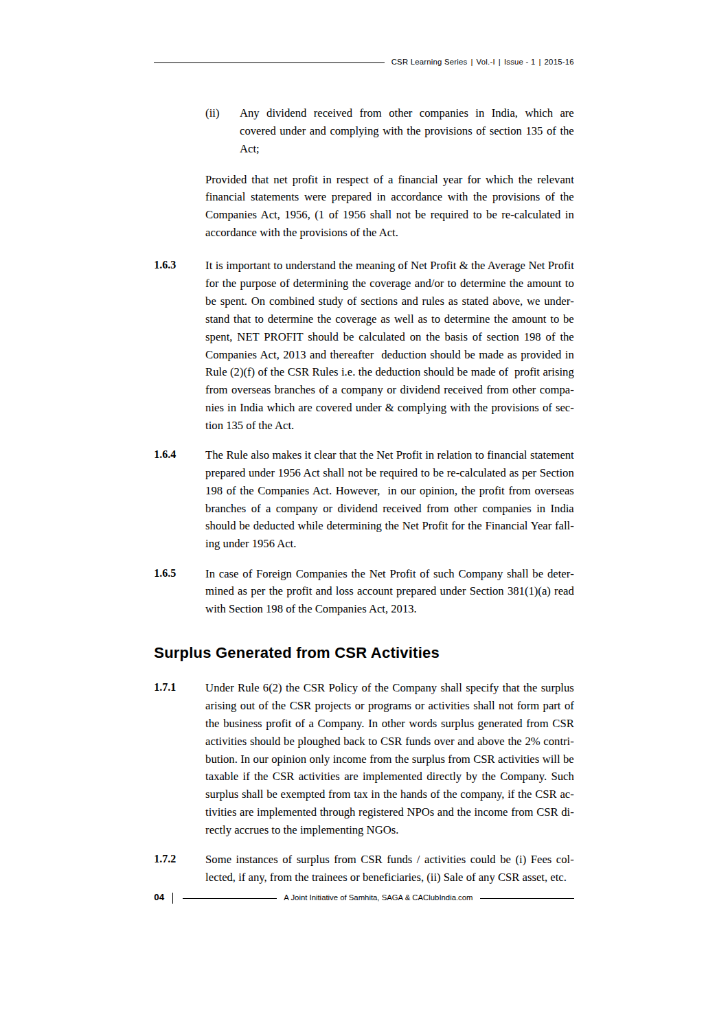CSR Learning Series|Vol.-I|Issue - 1|2015-16
(ii)
Any dividend received from other companies in India, which are covered under and complying with the provisions of section 135 of the Act;
Provided that net profit in respect of a financial year for which the relevant financial statements were prepared in accordance with the provisions of the Companies Act, 1956, (1 of 1956 shall not be required to be re-calculated in accordance with the provisions of the Act.
1.6.3
It is important to understand the meaning of Net Profit & the Average Net Profit for the purpose of determining the coverage and/or to determine the amount to be spent. On combined study of sections and rules as stated above, we understand that to determine the coverage as well as to determine the amount to be spent, NET PROFIT should be calculated on the basis of section 198 of the Companies Act, 2013 and thereafter deduction should be made as provided in Rule (2)(f) of the CSR Rules i.e. the deduction should be made of profit arising from overseas branches of a company or dividend received from other companies in India which are covered under & complying with the provisions of section 135 of the Act.
1.6.4
The Rule also makes it clear that the Net Profit in relation to financial statement prepared under 1956 Act shall not be required to be re-calculated as per Section 198 of the Companies Act. However, in our opinion, the profit from overseas branches of a company or dividend received from other companies in India should be deducted while determining the Net Profit for the Financial Year falling under 1956 Act.
1.6.5
In case of Foreign Companies the Net Profit of such Company shall be determined as per the profit and loss account prepared under Section 381(1)(a) read with Section 198 of the Companies Act, 2013.
Surplus Generated from CSR Activities
1.7.1
Under Rule 6(2) the CSR Policy of the Company shall specify that the surplus arising out of the CSR projects or programs or activities shall not form part of the business profit of a Company. In other words surplus generated from CSR activities should be ploughed back to CSR funds over and above the 2% contribution. In our opinion only income from the surplus from CSR activities will be taxable if the CSR activities are implemented directly by the Company. Such surplus shall be exempted from tax in the hands of the company, if the CSR activities are implemented through registered NPOs and the income from CSR directly accrues to the implementing NGOs.
1.7.2
Some instances of surplus from CSR funds / activities could be (i) Fees collected, if any, from the trainees or beneficiaries, (ii) Sale of any CSR asset, etc.
04
A Joint Initiative of Samhita, SAGA & CAClubIndia.com